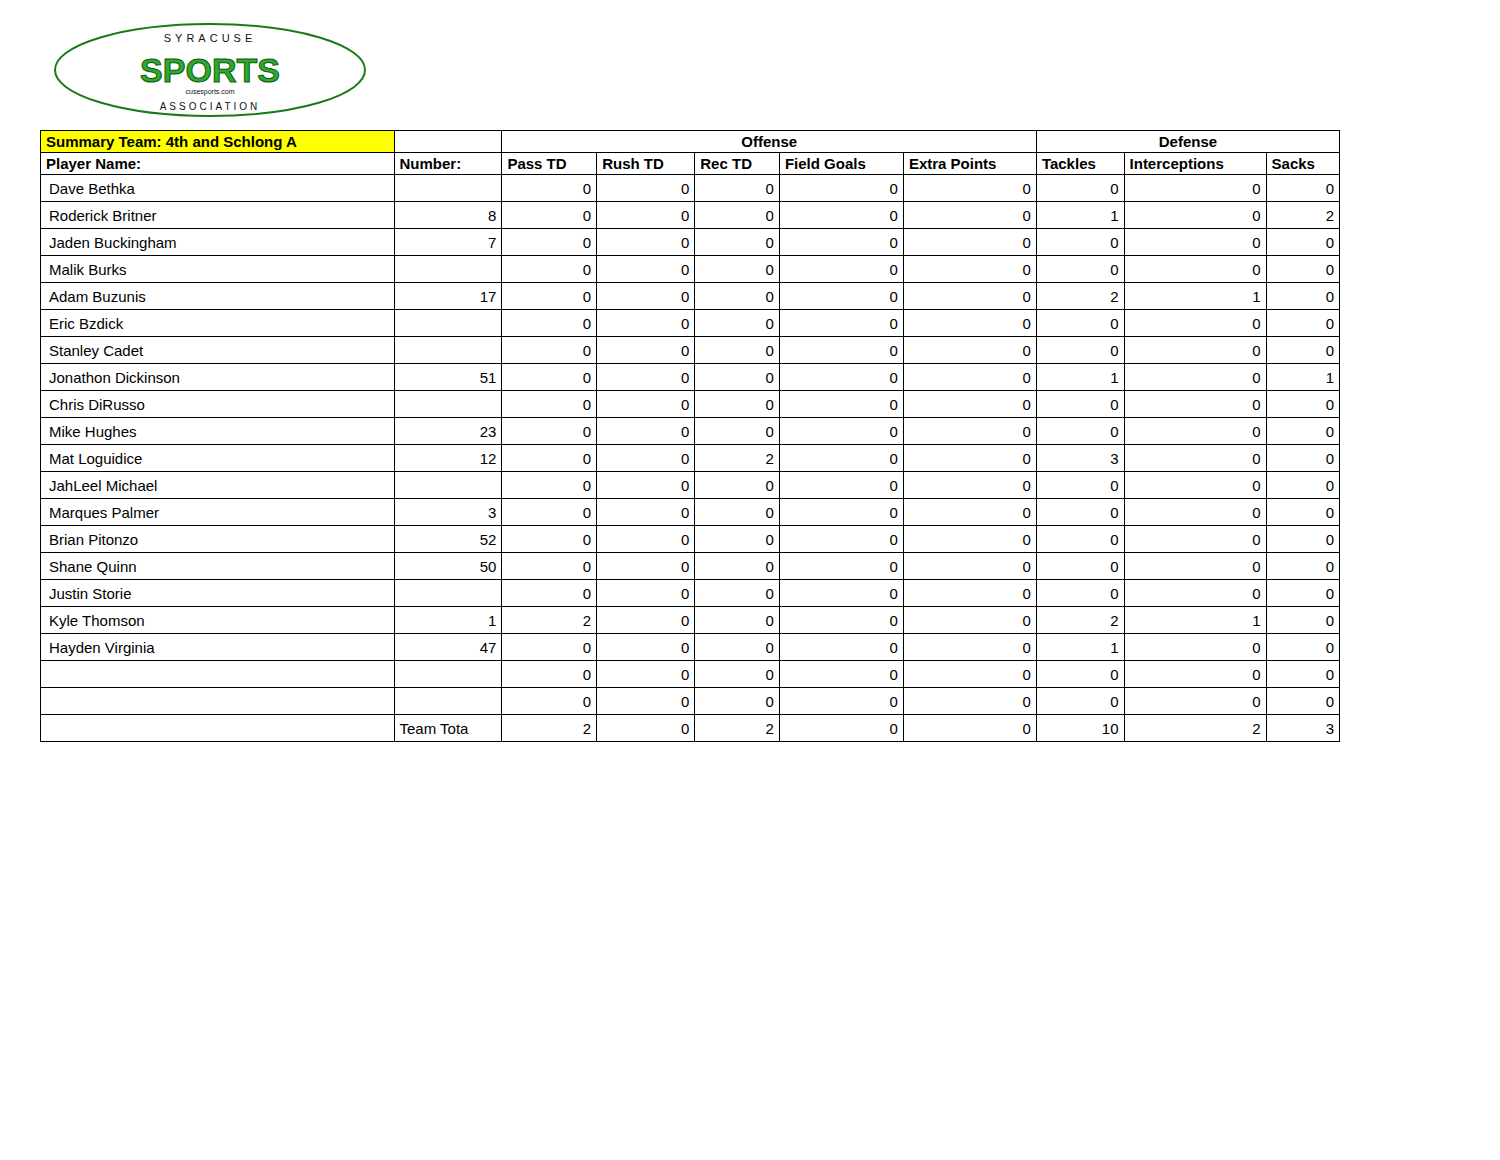SYRACUSE SPORTS cusesports.com ASSOCIATION
| Summary Team: 4th and Schlong A | | Offense | Defense |
| --- | --- | --- | --- |
| Player Name: | Number: | Pass TD | Rush TD | Rec TD | Field Goals | Extra Points | Tackles | Interceptions | Sacks |
| Dave Bethka | | 0 | 0 | 0 | 0 | 0 | 0 | 0 | 0 |
| Roderick Britner | 8 | 0 | 0 | 0 | 0 | 0 | 1 | 0 | 2 |
| Jaden Buckingham | 7 | 0 | 0 | 0 | 0 | 0 | 0 | 0 | 0 |
| Malik Burks | | 0 | 0 | 0 | 0 | 0 | 0 | 0 | 0 |
| Adam Buzunis | 17 | 0 | 0 | 0 | 0 | 0 | 2 | 1 | 0 |
| Eric Bzdick | | 0 | 0 | 0 | 0 | 0 | 0 | 0 | 0 |
| Stanley Cadet | | 0 | 0 | 0 | 0 | 0 | 0 | 0 | 0 |
| Jonathon Dickinson | 51 | 0 | 0 | 0 | 0 | 0 | 1 | 0 | 1 |
| Chris DiRusso | | 0 | 0 | 0 | 0 | 0 | 0 | 0 | 0 |
| Mike Hughes | 23 | 0 | 0 | 0 | 0 | 0 | 0 | 0 | 0 |
| Mat Loguidice | 12 | 0 | 0 | 2 | 0 | 0 | 3 | 0 | 0 |
| JahLeel Michael | | 0 | 0 | 0 | 0 | 0 | 0 | 0 | 0 |
| Marques Palmer | 3 | 0 | 0 | 0 | 0 | 0 | 0 | 0 | 0 |
| Brian Pitonzo | 52 | 0 | 0 | 0 | 0 | 0 | 0 | 0 | 0 |
| Shane Quinn | 50 | 0 | 0 | 0 | 0 | 0 | 0 | 0 | 0 |
| Justin Storie | | 0 | 0 | 0 | 0 | 0 | 0 | 0 | 0 |
| Kyle Thomson | 1 | 2 | 0 | 0 | 0 | 0 | 2 | 1 | 0 |
| Hayden Virginia | 47 | 0 | 0 | 0 | 0 | 0 | 1 | 0 | 0 |
| | | 0 | 0 | 0 | 0 | 0 | 0 | 0 | 0 |
| | | 0 | 0 | 0 | 0 | 0 | 0 | 0 | 0 |
| | Team Tota | 2 | 0 | 2 | 0 | 0 | 10 | 2 | 3 |